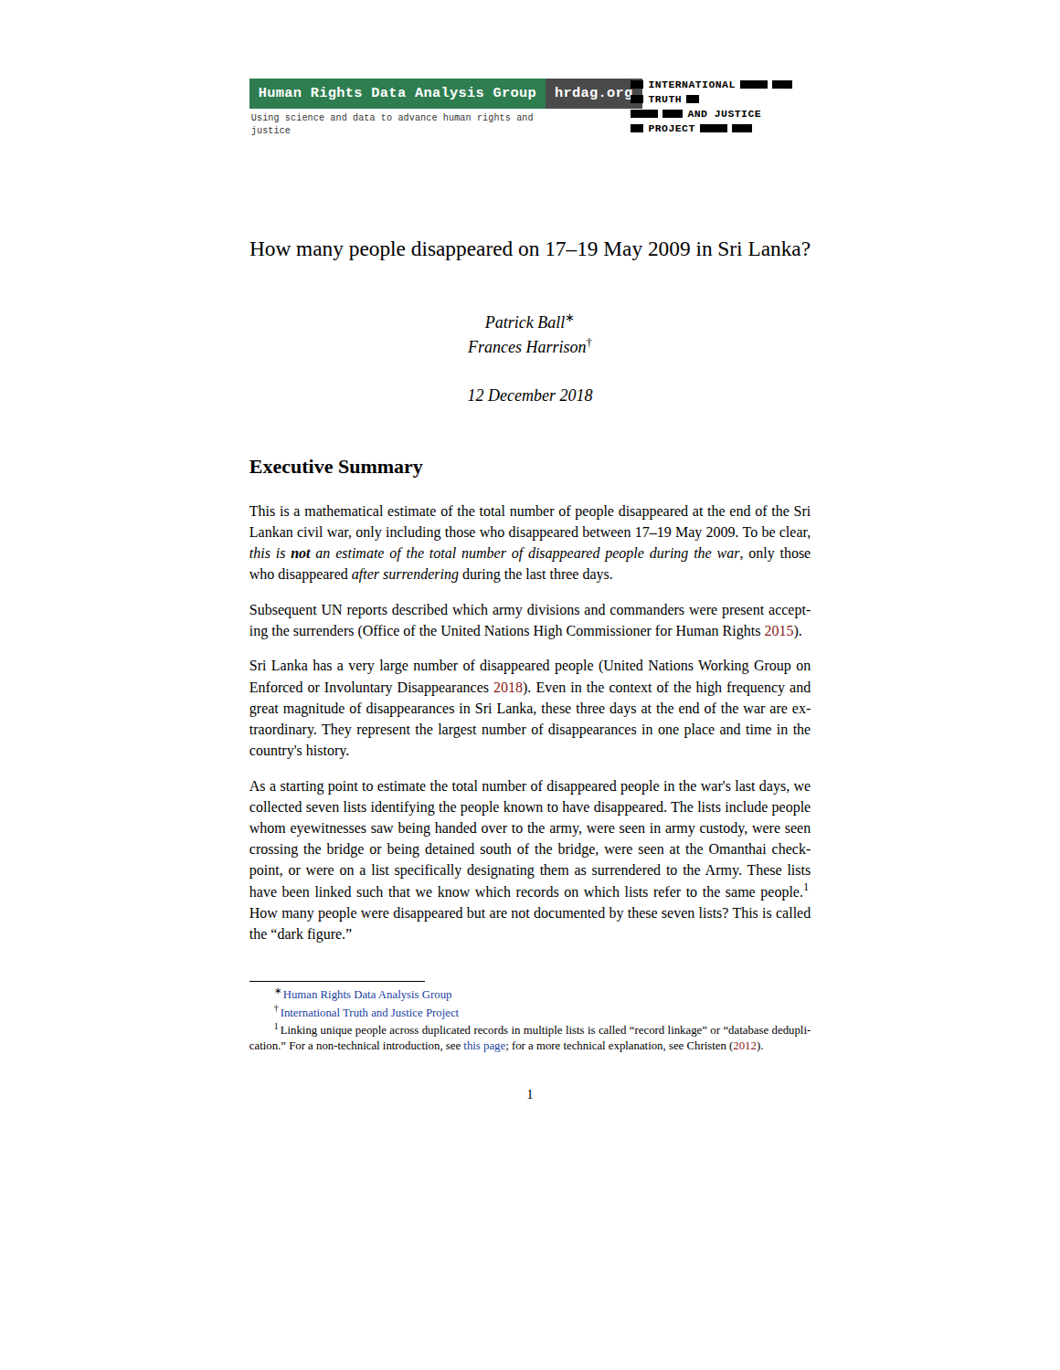Human Rights Data Analysis Group
hrdag.org
Using science and data to advance human rights and justice
INTERNATIONAL
TRUTH
AND JUSTICE
PROJECT
How many people disappeared on 17–19 May 2009 in Sri Lanka?
Patrick Ball∗
Frances Harrison†
12 December 2018
Executive Summary
This is a mathematical estimate of the total number of people disappeared at the end of the Sri Lankan civil war, only including those who disappeared between 17–19 May 2009. To be clear, this is not an estimate of the total number of disappeared people during the war, only those who disappeared after surrendering during the last three days.
Subsequent UN reports described which army divisions and commanders were present accepting the surrenders (Office of the United Nations High Commissioner for Human Rights 2015).
Sri Lanka has a very large number of disappeared people (United Nations Working Group on Enforced or Involuntary Disappearances 2018). Even in the context of the high frequency and great magnitude of disappearances in Sri Lanka, these three days at the end of the war are extraordinary. They represent the largest number of disappearances in one place and time in the country's history.
As a starting point to estimate the total number of disappeared people in the war's last days, we collected seven lists identifying the people known to have disappeared. The lists include people whom eyewitnesses saw being handed over to the army, were seen in army custody, were seen crossing the bridge or being detained south of the bridge, were seen at the Omanthai checkpoint, or were on a list specifically designating them as surrendered to the Army. These lists have been linked such that we know which records on which lists refer to the same people.1 How many people were disappeared but are not documented by these seven lists? This is called the “dark figure.”
∗Human Rights Data Analysis Group
†International Truth and Justice Project
1Linking unique people across duplicated records in multiple lists is called “record linkage” or “database deduplication.” For a non-technical introduction, see this page; for a more technical explanation, see Christen (2012).
1